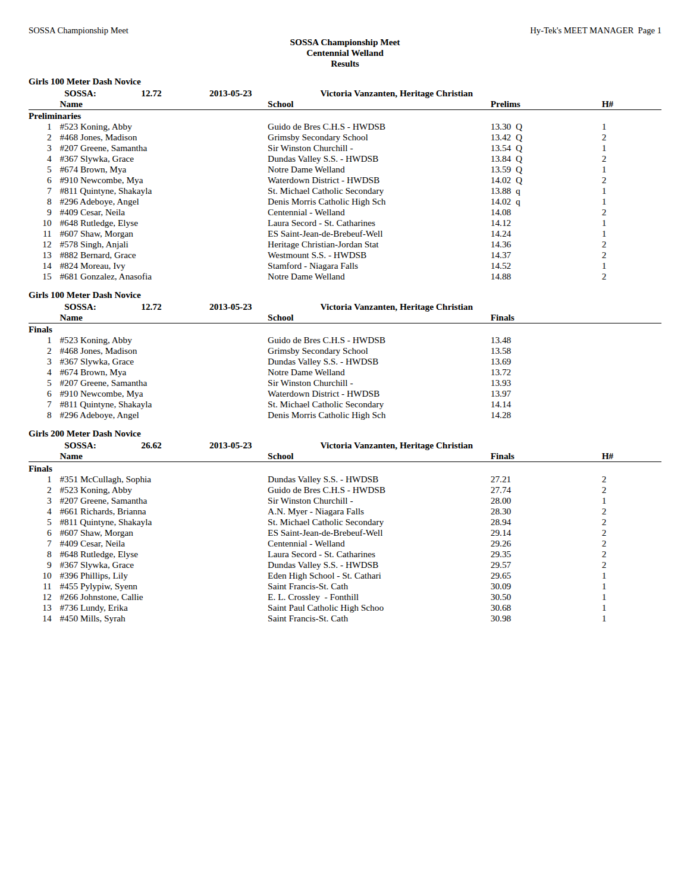SOSSA Championship Meet Hy-Tek's MEET MANAGER Page 1
SOSSA Championship Meet Centennial Welland Results
Girls 100 Meter Dash Novice
| | SOSSA: | 12.72 | 2013-05-23 | Victoria Vanzanten, Heritage Christian |
| | Name | School | Prelims | H# |
| Preliminaries |
| 1 | #523 Koning, Abby | Guido de Bres C.H.S - HWDSB | 13.30 Q | 1 |
| 2 | #468 Jones, Madison | Grimsby Secondary School | 13.42 Q | 2 |
| 3 | #207 Greene, Samantha | Sir Winston Churchill - | 13.54 Q | 1 |
| 4 | #367 Slywka, Grace | Dundas Valley S.S. - HWDSB | 13.84 Q | 2 |
| 5 | #674 Brown, Mya | Notre Dame Welland | 13.59 Q | 1 |
| 6 | #910 Newcombe, Mya | Waterdown District - HWDSB | 14.02 Q | 2 |
| 7 | #811 Quintyne, Shakayla | St. Michael Catholic Secondary | 13.88 q | 1 |
| 8 | #296 Adeboye, Angel | Denis Morris Catholic High Sch | 14.02 q | 1 |
| 9 | #409 Cesar, Neila | Centennial - Welland | 14.08 | 2 |
| 10 | #648 Rutledge, Elyse | Laura Secord - St. Catharines | 14.12 | 1 |
| 11 | #607 Shaw, Morgan | ES Saint-Jean-de-Brebeuf-Well | 14.24 | 1 |
| 12 | #578 Singh, Anjali | Heritage Christian-Jordan Stat | 14.36 | 2 |
| 13 | #882 Bernard, Grace | Westmount S.S. - HWDSB | 14.37 | 2 |
| 14 | #824 Moreau, Ivy | Stamford - Niagara Falls | 14.52 | 1 |
| 15 | #681 Gonzalez, Anasofia | Notre Dame Welland | 14.88 | 2 |
Girls 100 Meter Dash Novice
| | SOSSA: | 12.72 | 2013-05-23 | Victoria Vanzanten, Heritage Christian |
| | Name | School | Finals | |
| Finals |
| 1 | #523 Koning, Abby | Guido de Bres C.H.S - HWDSB | 13.48 | |
| 2 | #468 Jones, Madison | Grimsby Secondary School | 13.58 | |
| 3 | #367 Slywka, Grace | Dundas Valley S.S. - HWDSB | 13.69 | |
| 4 | #674 Brown, Mya | Notre Dame Welland | 13.72 | |
| 5 | #207 Greene, Samantha | Sir Winston Churchill - | 13.93 | |
| 6 | #910 Newcombe, Mya | Waterdown District - HWDSB | 13.97 | |
| 7 | #811 Quintyne, Shakayla | St. Michael Catholic Secondary | 14.14 | |
| 8 | #296 Adeboye, Angel | Denis Morris Catholic High Sch | 14.28 | |
Girls 200 Meter Dash Novice
| | SOSSA: | 26.62 | 2013-05-23 | Victoria Vanzanten, Heritage Christian |
| | Name | School | Finals | H# |
| Finals |
| 1 | #351 McCullagh, Sophia | Dundas Valley S.S. - HWDSB | 27.21 | 2 |
| 2 | #523 Koning, Abby | Guido de Bres C.H.S - HWDSB | 27.74 | 2 |
| 3 | #207 Greene, Samantha | Sir Winston Churchill - | 28.00 | 1 |
| 4 | #661 Richards, Brianna | A.N. Myer - Niagara Falls | 28.30 | 2 |
| 5 | #811 Quintyne, Shakayla | St. Michael Catholic Secondary | 28.94 | 2 |
| 6 | #607 Shaw, Morgan | ES Saint-Jean-de-Brebeuf-Well | 29.14 | 2 |
| 7 | #409 Cesar, Neila | Centennial - Welland | 29.26 | 2 |
| 8 | #648 Rutledge, Elyse | Laura Secord - St. Catharines | 29.35 | 2 |
| 9 | #367 Slywka, Grace | Dundas Valley S.S. - HWDSB | 29.57 | 2 |
| 10 | #396 Phillips, Lily | Eden High School - St. Cathari | 29.65 | 1 |
| 11 | #455 Pylypiw, Syenn | Saint Francis-St. Cath | 30.09 | 1 |
| 12 | #266 Johnstone, Callie | E. L. Crossley - Fonthill | 30.50 | 1 |
| 13 | #736 Lundy, Erika | Saint Paul Catholic High Schoo | 30.68 | 1 |
| 14 | #450 Mills, Syrah | Saint Francis-St. Cath | 30.98 | 1 |